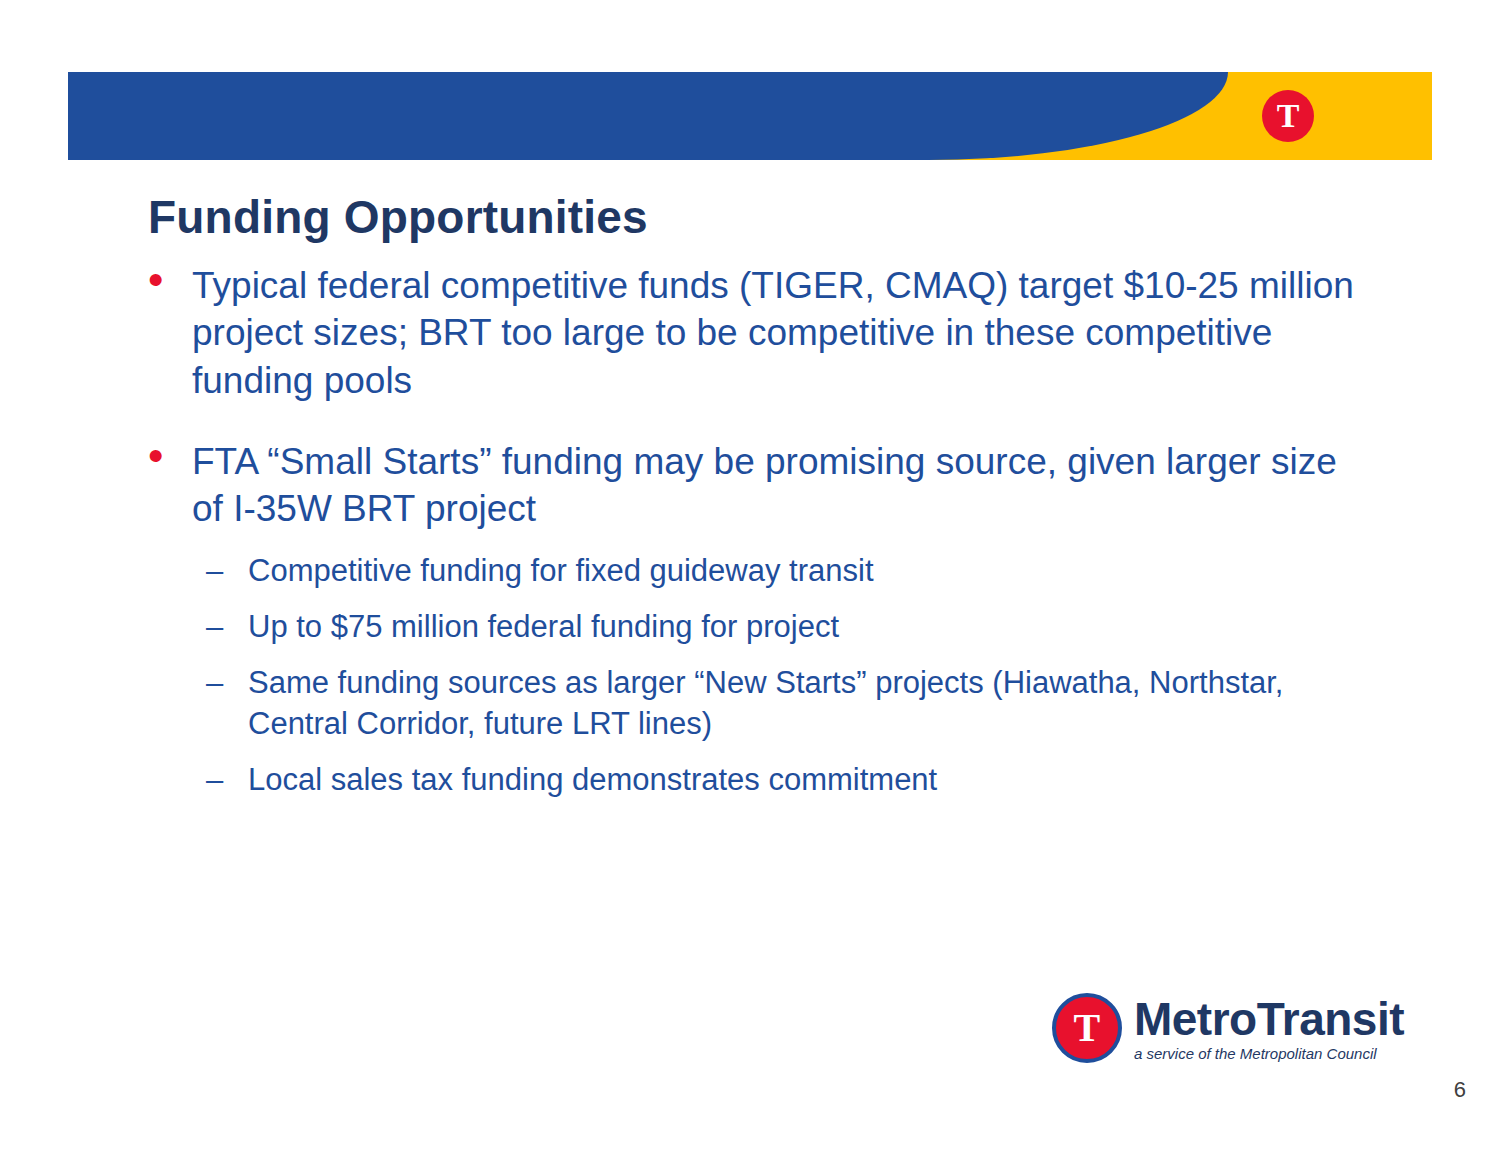T
Funding Opportunities
Typical federal competitive funds (TIGER, CMAQ) target $10-25 million project sizes; BRT too large to be competitive in these competitive funding pools
FTA “Small Starts” funding may be promising source, given larger size of I-35W BRT project
Competitive funding for fixed guideway transit
Up to $75 million federal funding for project
Same funding sources as larger “New Starts” projects (Hiawatha, Northstar, Central Corridor, future LRT lines)
Local sales tax funding demonstrates commitment
T
MetroTransit
a service of the Metropolitan Council
6